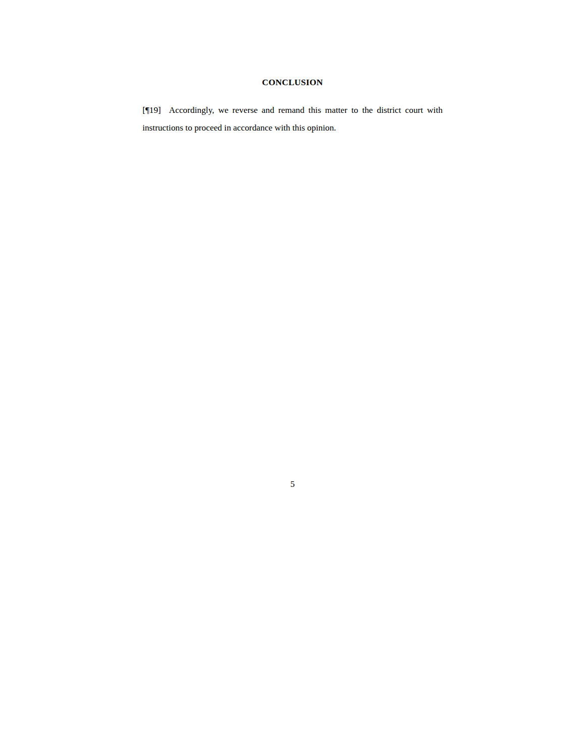CONCLUSION
[¶19] Accordingly, we reverse and remand this matter to the district court with instructions to proceed in accordance with this opinion.
5